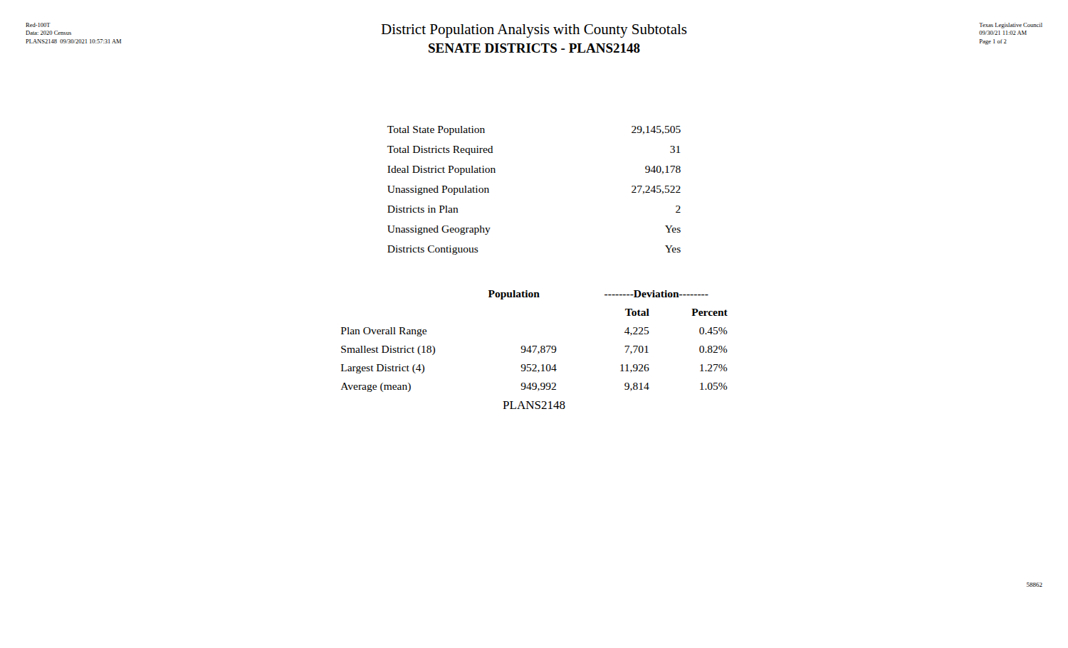Red-100T
Data: 2020 Census
PLANS2148 09/30/2021 10:57:31 AM
Texas Legislative Council
09/30/21 11:02 AM
Page 1 of 2
District Population Analysis with County Subtotals
SENATE DISTRICTS - PLANS2148
| Total State Population | 29,145,505 |
| Total Districts Required | 31 |
| Ideal District Population | 940,178 |
| Unassigned Population | 27,245,522 |
| Districts in Plan | 2 |
| Unassigned Geography | Yes |
| Districts Contiguous | Yes |
| | Population | --------Deviation-------- |
| --- | --- | --- |
| | | Total | Percent |
| Plan Overall Range | | 4,225 | 0.45% |
| Smallest District (18) | 947,879 | 7,701 | 0.82% |
| Largest District (4) | 952,104 | 11,926 | 1.27% |
| Average (mean) | 949,992 | 9,814 | 1.05% |
PLANS2148
58862